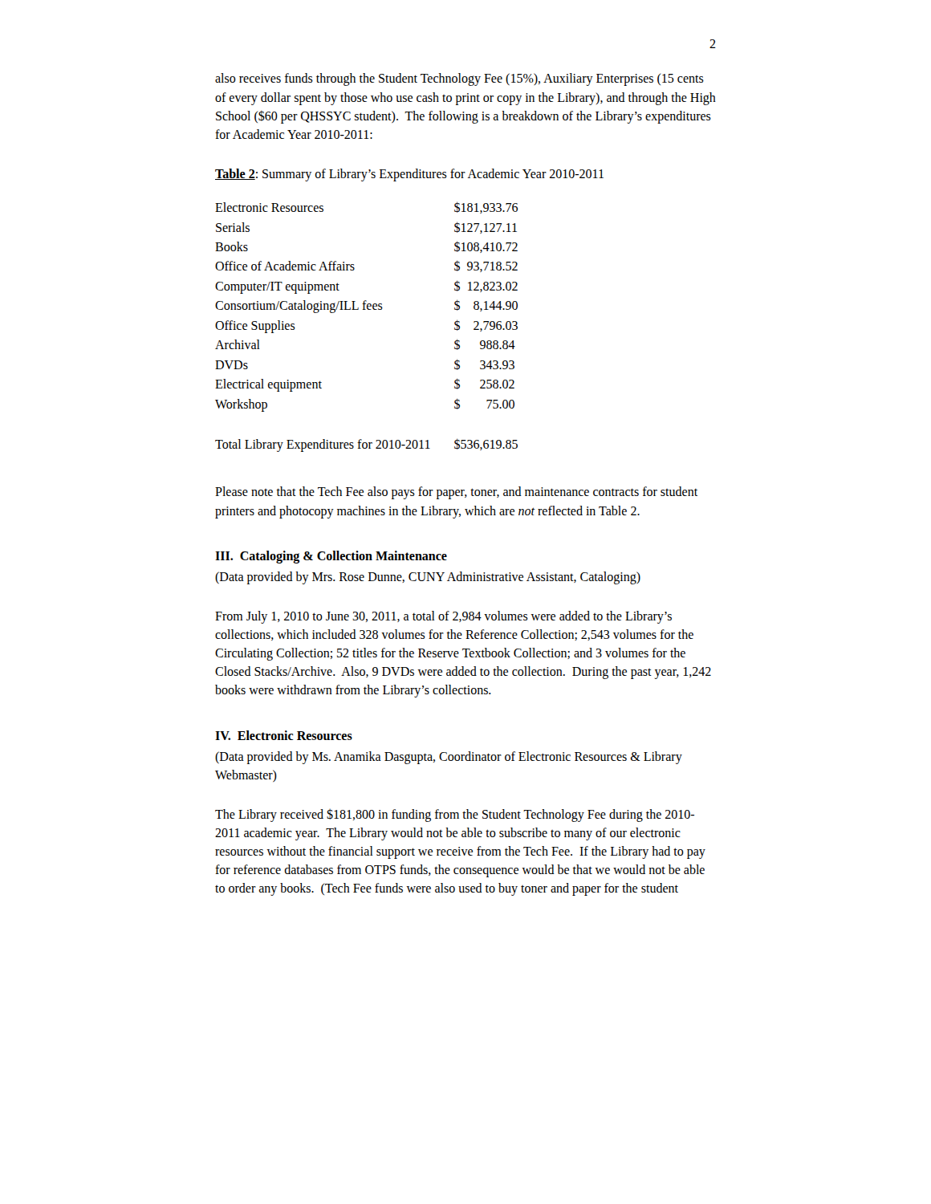2
also receives funds through the Student Technology Fee (15%), Auxiliary Enterprises (15 cents of every dollar spent by those who use cash to print or copy in the Library), and through the High School ($60 per QHSSYC student). The following is a breakdown of the Library’s expenditures for Academic Year 2010-2011:
Table 2: Summary of Library’s Expenditures for Academic Year 2010-2011
| Electronic Resources | $181,933.76 |
| Serials | $127,127.11 |
| Books | $108,410.72 |
| Office of Academic Affairs | $ 93,718.52 |
| Computer/IT equipment | $ 12,823.02 |
| Consortium/Cataloging/ILL fees | $ 8,144.90 |
| Office Supplies | $ 2,796.03 |
| Archival | $ 988.84 |
| DVDs | $ 343.93 |
| Electrical equipment | $ 258.02 |
| Workshop | $ 75.00 |
| Total Library Expenditures for 2010-2011 | $536,619.85 |
Please note that the Tech Fee also pays for paper, toner, and maintenance contracts for student printers and photocopy machines in the Library, which are not reflected in Table 2.
III. Cataloging & Collection Maintenance
(Data provided by Mrs. Rose Dunne, CUNY Administrative Assistant, Cataloging)
From July 1, 2010 to June 30, 2011, a total of 2,984 volumes were added to the Library’s collections, which included 328 volumes for the Reference Collection; 2,543 volumes for the Circulating Collection; 52 titles for the Reserve Textbook Collection; and 3 volumes for the Closed Stacks/Archive. Also, 9 DVDs were added to the collection. During the past year, 1,242 books were withdrawn from the Library’s collections.
IV. Electronic Resources
(Data provided by Ms. Anamika Dasgupta, Coordinator of Electronic Resources & Library Webmaster)
The Library received $181,800 in funding from the Student Technology Fee during the 2010-2011 academic year. The Library would not be able to subscribe to many of our electronic resources without the financial support we receive from the Tech Fee. If the Library had to pay for reference databases from OTPS funds, the consequence would be that we would not be able to order any books. (Tech Fee funds were also used to buy toner and paper for the student